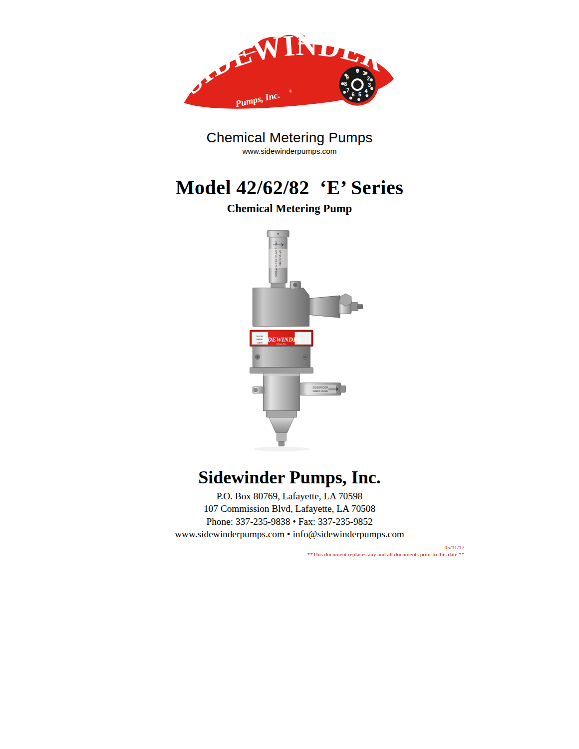SIDEWINDER Pumps, Inc. ® 0 1 2 3 4 5 6 7 8 9
Chemical Metering Pumps
www.sidewinderpumps.com
Model 42/62/82 ‘E’ Series
Chemical Metering Pump
SIDEWINDER PUMPS, INC. CHECK VALVE MODEL SERIAL DATE SIDEWINDER Pumps, Inc. SIDEWINDER CHECK VALVE
Sidewinder Pumps, Inc.
P.O. Box 80769, Lafayette, LA 70598
107 Commission Blvd, Lafayette, LA 70508
Phone: 337-235-9838 • Fax: 337-235-9852
www.sidewinderpumps.com • info@sidewinderpumps.com
05/11/17
**This document replaces any and all documents prior to this date.**